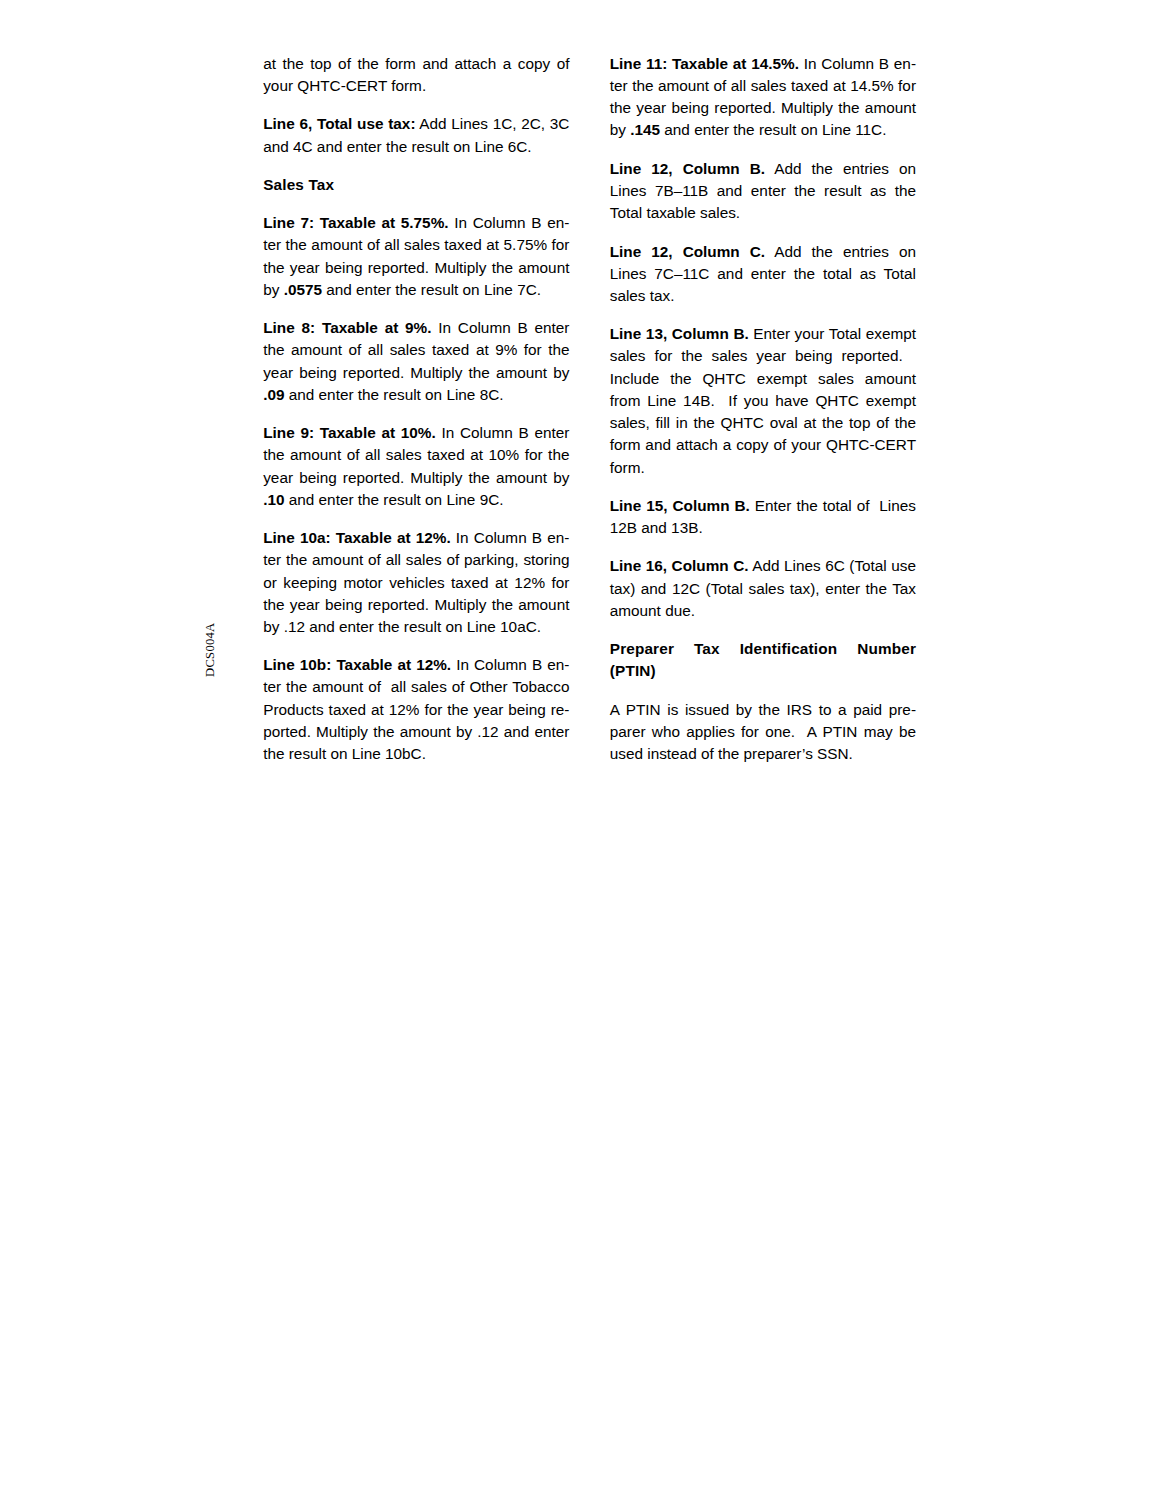DCS004A
at the top of the form and attach a copy of your QHTC-CERT form.
Line 6, Total use tax: Add Lines 1C, 2C, 3C and 4C and enter the result on Line 6C.
Sales Tax
Line 7: Taxable at 5.75%. In Column B enter the amount of all sales taxed at 5.75% for the year being reported. Multiply the amount by .0575 and enter the result on Line 7C.
Line 8: Taxable at 9%. In Column B enter the amount of all sales taxed at 9% for the year being reported. Multiply the amount by .09 and enter the result on Line 8C.
Line 9: Taxable at 10%. In Column B enter the amount of all sales taxed at 10% for the year being reported. Multiply the amount by .10 and enter the result on Line 9C.
Line 10a: Taxable at 12%. In Column B enter the amount of all sales of parking, storing or keeping motor vehicles taxed at 12% for the year being reported. Multiply the amount by .12 and enter the result on Line 10aC.
Line 10b: Taxable at 12%. In Column B enter the amount of all sales of Other Tobacco Products taxed at 12% for the year being reported. Multiply the amount by .12 and enter the result on Line 10bC.
Line 11: Taxable at 14.5%. In Column B enter the amount of all sales taxed at 14.5% for the year being reported. Multiply the amount by .145 and enter the result on Line 11C.
Line 12, Column B. Add the entries on Lines 7B–11B and enter the result as the Total taxable sales.
Line 12, Column C. Add the entries on Lines 7C–11C and enter the total as Total sales tax.
Line 13, Column B. Enter your Total exempt sales for the sales year being reported. Include the QHTC exempt sales amount from Line 14B. If you have QHTC exempt sales, fill in the QHTC oval at the top of the form and attach a copy of your QHTC-CERT form.
Line 15, Column B. Enter the total of Lines 12B and 13B.
Line 16, Column C. Add Lines 6C (Total use tax) and 12C (Total sales tax), enter the Tax amount due.
Preparer Tax Identification Number (PTIN)
A PTIN is issued by the IRS to a paid preparer who applies for one. A PTIN may be used instead of the preparer’s SSN.